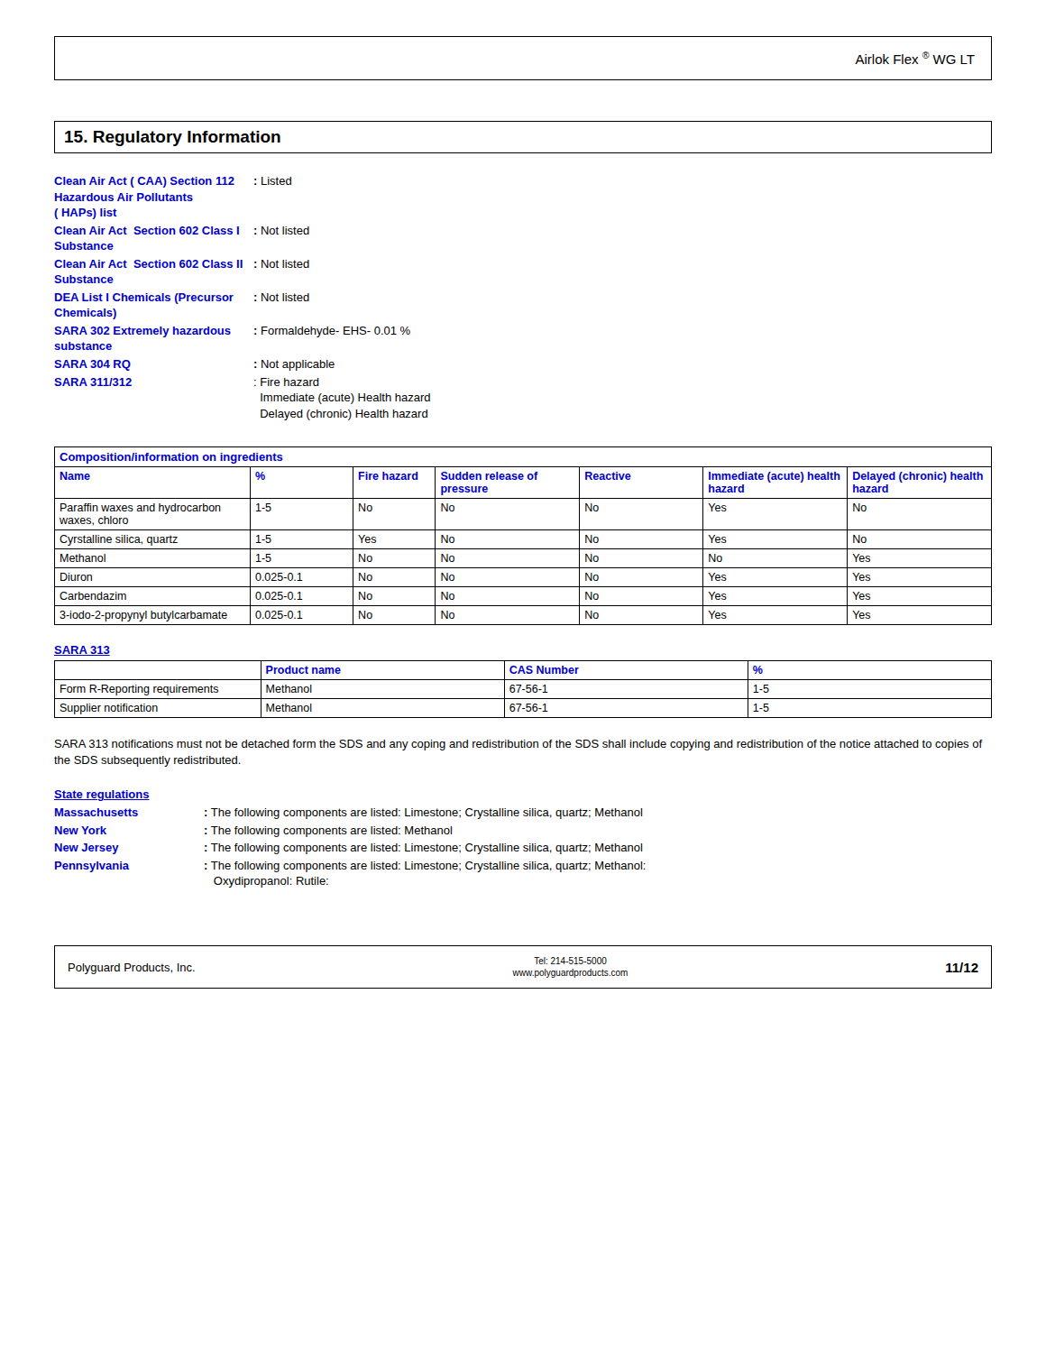Airlok Flex ® WG LT
15. Regulatory Information
| Clean Air Act ( CAA) Section 112 Hazardous Air Pollutants ( HAPs) list | : Listed |
| Clean Air Act Section 602 Class I Substance | : Not listed |
| Clean Air Act Section 602 Class II Substance | : Not listed |
| DEA List I Chemicals (Precursor Chemicals) | : Not listed |
| SARA 302 Extremely hazardous substance | : Formaldehyde- EHS- 0.01 % |
| SARA 304 RQ | : Not applicable |
| SARA 311/312 | : Fire hazard Immediate (acute) Health hazard Delayed (chronic) Health hazard |
Composition/information on ingredients
| Name | % | Fire hazard | Sudden release of pressure | Reactive | Immediate (acute) health hazard | Delayed (chronic) health hazard |
| --- | --- | --- | --- | --- | --- | --- |
| Paraffin waxes and hydrocarbon waxes, chloro | 1-5 | No | No | No | Yes | No |
| Cyrstalline silica, quartz | 1-5 | Yes | No | No | Yes | No |
| Methanol | 1-5 | No | No | No | No | Yes |
| Diuron | 0.025-0.1 | No | No | No | Yes | Yes |
| Carbendazim | 0.025-0.1 | No | No | No | Yes | Yes |
| 3-iodo-2-propynyl butylcarbamate | 0.025-0.1 | No | No | No | Yes | Yes |
SARA 313
| | Product name | CAS Number | % |
| --- | --- | --- | --- |
| Form R-Reporting requirements | Methanol | 67-56-1 | 1-5 |
| Supplier notification | Methanol | 67-56-1 | 1-5 |
SARA 313 notifications must not be detached form the SDS and any coping and redistribution of the SDS shall include copying and redistribution of the notice attached to copies of the SDS subsequently redistributed.
State regulations
| Massachusetts | : The following components are listed: Limestone; Crystalline silica, quartz; Methanol |
| New York | : The following components are listed: Methanol |
| New Jersey | : The following components are listed: Limestone; Crystalline silica, quartz; Methanol |
| Pennsylvania | : The following components are listed: Limestone; Crystalline silica, quartz; Methanol: Oxydipropanol: Rutile: |
Polyguard Products, Inc.
Tel: 214-515-5000
www.polyguardproducts.com
11/12